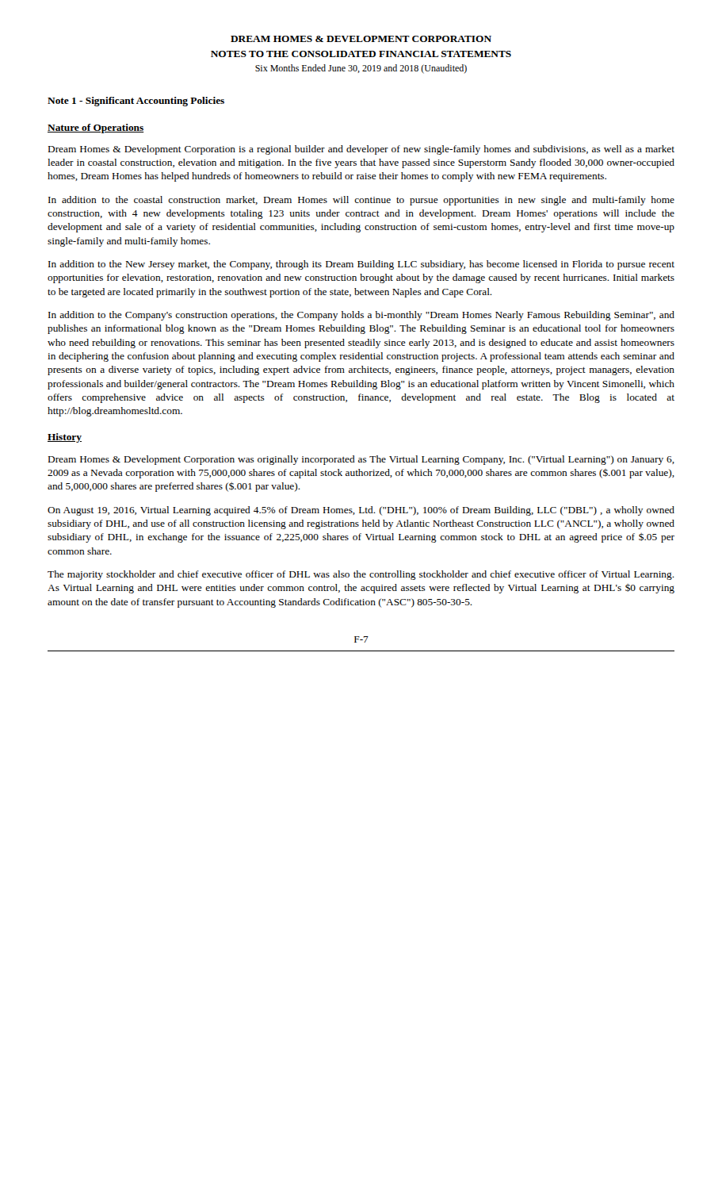DREAM HOMES & DEVELOPMENT CORPORATION
NOTES TO THE CONSOLIDATED FINANCIAL STATEMENTS
Six Months Ended June 30, 2019 and 2018 (Unaudited)
Note 1 - Significant Accounting Policies
Nature of Operations
Dream Homes & Development Corporation is a regional builder and developer of new single-family homes and subdivisions, as well as a market leader in coastal construction, elevation and mitigation. In the five years that have passed since Superstorm Sandy flooded 30,000 owner-occupied homes, Dream Homes has helped hundreds of homeowners to rebuild or raise their homes to comply with new FEMA requirements.
In addition to the coastal construction market, Dream Homes will continue to pursue opportunities in new single and multi-family home construction, with 4 new developments totaling 123 units under contract and in development. Dream Homes' operations will include the development and sale of a variety of residential communities, including construction of semi-custom homes, entry-level and first time move-up single-family and multi-family homes.
In addition to the New Jersey market, the Company, through its Dream Building LLC subsidiary, has become licensed in Florida to pursue recent opportunities for elevation, restoration, renovation and new construction brought about by the damage caused by recent hurricanes. Initial markets to be targeted are located primarily in the southwest portion of the state, between Naples and Cape Coral.
In addition to the Company's construction operations, the Company holds a bi-monthly "Dream Homes Nearly Famous Rebuilding Seminar", and publishes an informational blog known as the "Dream Homes Rebuilding Blog". The Rebuilding Seminar is an educational tool for homeowners who need rebuilding or renovations. This seminar has been presented steadily since early 2013, and is designed to educate and assist homeowners in deciphering the confusion about planning and executing complex residential construction projects. A professional team attends each seminar and presents on a diverse variety of topics, including expert advice from architects, engineers, finance people, attorneys, project managers, elevation professionals and builder/general contractors. The "Dream Homes Rebuilding Blog" is an educational platform written by Vincent Simonelli, which offers comprehensive advice on all aspects of construction, finance, development and real estate. The Blog is located at http://blog.dreamhomesltd.com.
History
Dream Homes & Development Corporation was originally incorporated as The Virtual Learning Company, Inc. ("Virtual Learning") on January 6, 2009 as a Nevada corporation with 75,000,000 shares of capital stock authorized, of which 70,000,000 shares are common shares ($.001 par value), and 5,000,000 shares are preferred shares ($.001 par value).
On August 19, 2016, Virtual Learning acquired 4.5% of Dream Homes, Ltd. ("DHL"), 100% of Dream Building, LLC ("DBL") , a wholly owned subsidiary of DHL, and use of all construction licensing and registrations held by Atlantic Northeast Construction LLC ("ANCL"), a wholly owned subsidiary of DHL, in exchange for the issuance of 2,225,000 shares of Virtual Learning common stock to DHL at an agreed price of $.05 per common share.
The majority stockholder and chief executive officer of DHL was also the controlling stockholder and chief executive officer of Virtual Learning. As Virtual Learning and DHL were entities under common control, the acquired assets were reflected by Virtual Learning at DHL's $0 carrying amount on the date of transfer pursuant to Accounting Standards Codification ("ASC") 805-50-30-5.
F-7